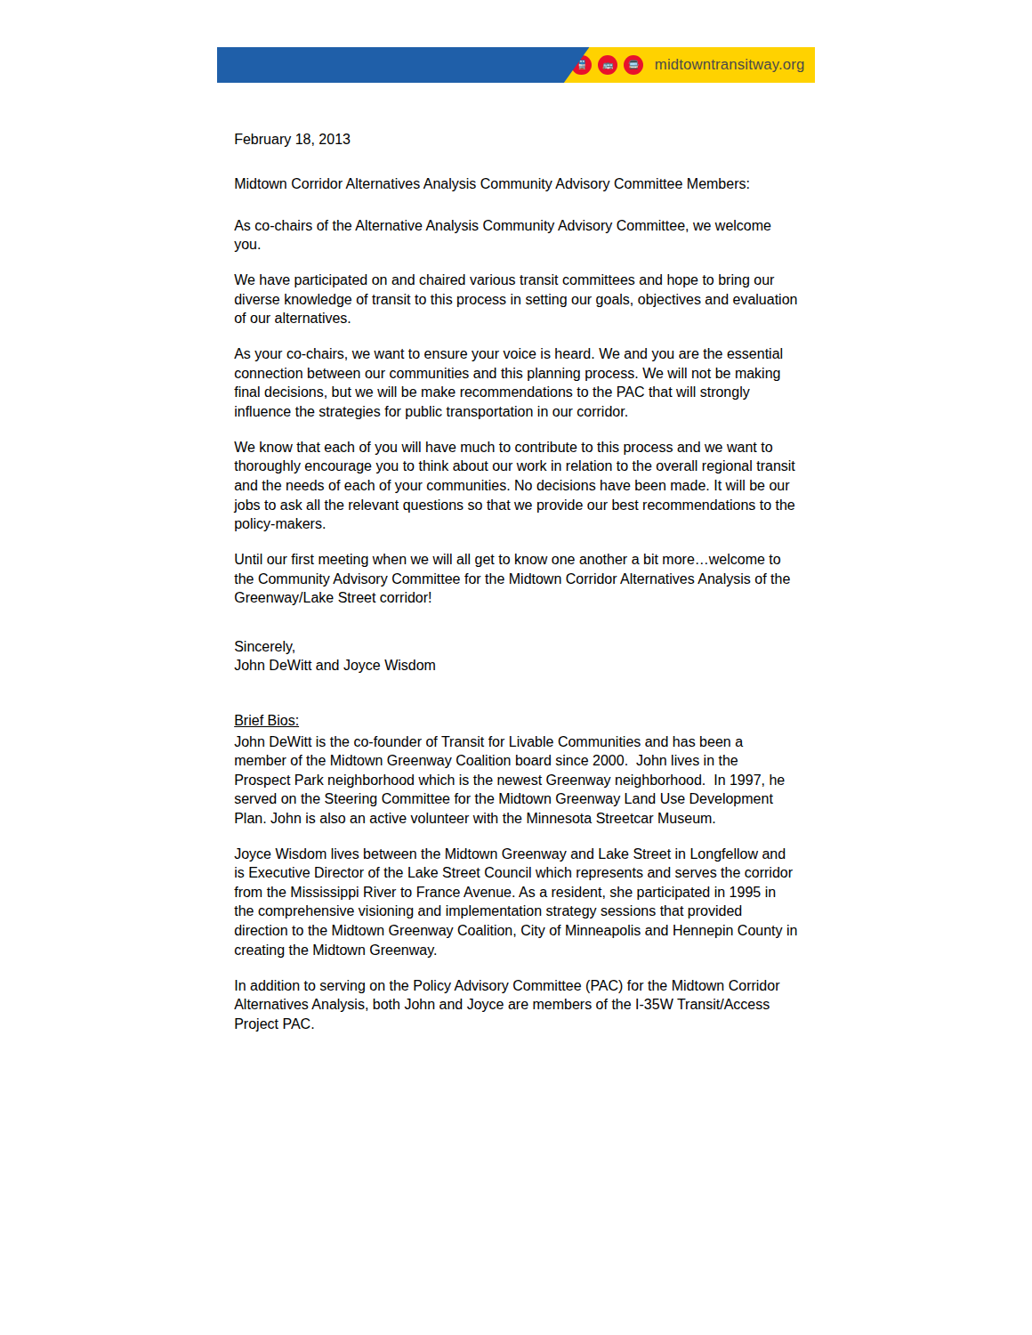🚆 🚌 🚍 midtowntransitway.org
February 18, 2013
Midtown Corridor Alternatives Analysis Community Advisory Committee Members:
As co-chairs of the Alternative Analysis Community Advisory Committee, we welcome you.
We have participated on and chaired various transit committees and hope to bring our diverse knowledge of transit to this process in setting our goals, objectives and evaluation of our alternatives.
As your co-chairs, we want to ensure your voice is heard. We and you are the essential connection between our communities and this planning process. We will not be making final decisions, but we will be make recommendations to the PAC that will strongly influence the strategies for public transportation in our corridor.
We know that each of you will have much to contribute to this process and we want to thoroughly encourage you to think about our work in relation to the overall regional transit and the needs of each of your communities. No decisions have been made. It will be our jobs to ask all the relevant questions so that we provide our best recommendations to the policy-makers.
Until our first meeting when we will all get to know one another a bit more…welcome to the Community Advisory Committee for the Midtown Corridor Alternatives Analysis of the Greenway/Lake Street corridor!
Sincerely,
John DeWitt and Joyce Wisdom
Brief Bios:
John DeWitt is the co-founder of Transit for Livable Communities and has been a member of the Midtown Greenway Coalition board since 2000. John lives in the Prospect Park neighborhood which is the newest Greenway neighborhood. In 1997, he served on the Steering Committee for the Midtown Greenway Land Use Development Plan. John is also an active volunteer with the Minnesota Streetcar Museum.
Joyce Wisdom lives between the Midtown Greenway and Lake Street in Longfellow and is Executive Director of the Lake Street Council which represents and serves the corridor from the Mississippi River to France Avenue. As a resident, she participated in 1995 in the comprehensive visioning and implementation strategy sessions that provided direction to the Midtown Greenway Coalition, City of Minneapolis and Hennepin County in creating the Midtown Greenway.
In addition to serving on the Policy Advisory Committee (PAC) for the Midtown Corridor Alternatives Analysis, both John and Joyce are members of the I-35W Transit/Access Project PAC.